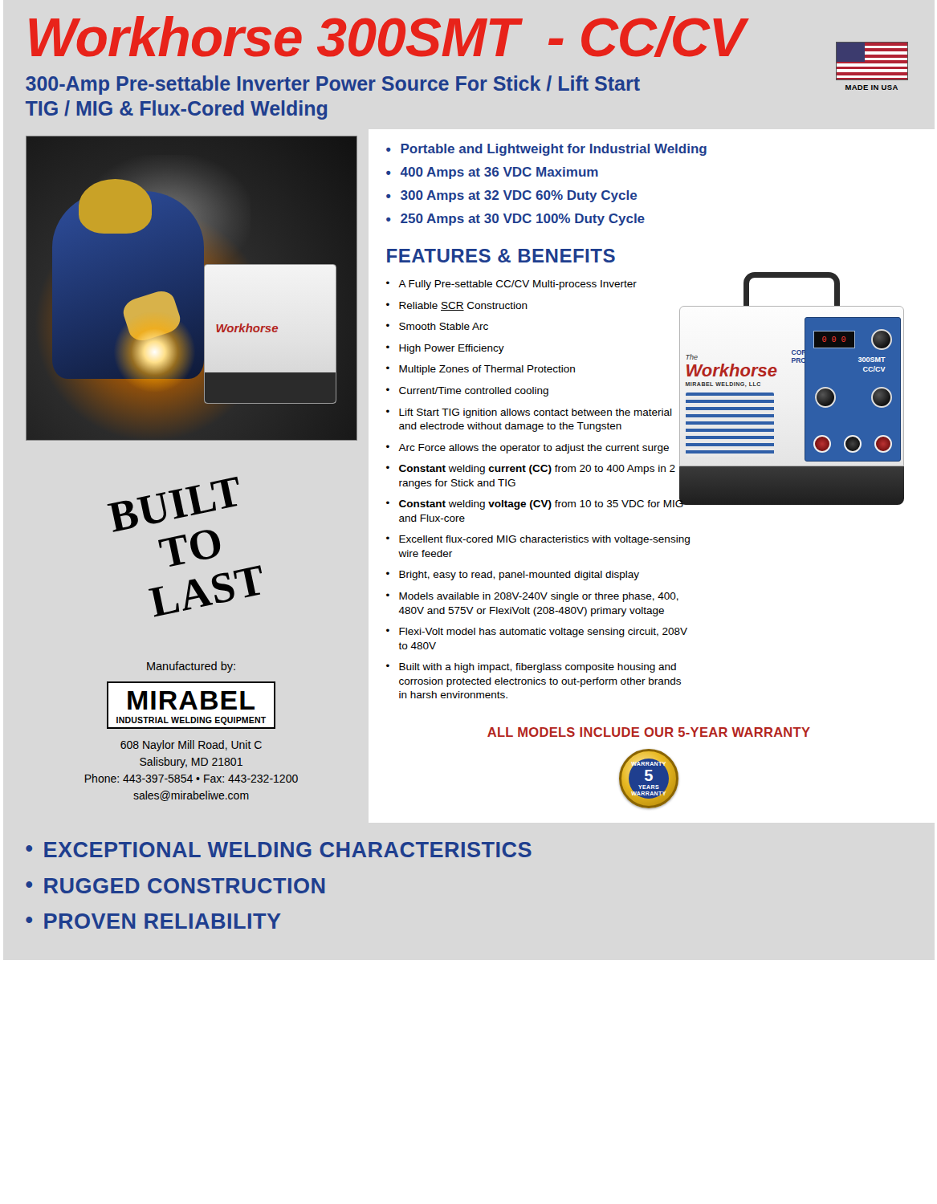Workhorse 300SMT - CC/CV
300-Amp Pre-settable Inverter Power Source For Stick / Lift Start TIG / MIG & Flux-Cored Welding
MADE IN USA
BUILT TO LAST
Manufactured by:
MIRABEL
INDUSTRIAL WELDING EQUIPMENT
608 Naylor Mill Road, Unit C
Salisbury, MD 21801
Phone: 443-397-5854 • Fax: 443-232-1200
sales@mirabeliwe.com
Portable and Lightweight for Industrial Welding
400 Amps at 36 VDC Maximum
300 Amps at 32 VDC 60% Duty Cycle
250 Amps at 30 VDC 100% Duty Cycle
FEATURES & BENEFITS
The
WorkhorseMIRABEL WELDING, LLC
CORROSION
PROTECTED
300SMT
CC/CV
0 0 0
A Fully Pre-settable CC/CV Multi-process Inverter
Reliable SCR Construction
Smooth Stable Arc
High Power Efficiency
Multiple Zones of Thermal Protection
Current/Time controlled cooling
Lift Start TIG ignition allows contact between the material and electrode without damage to the Tungsten
Arc Force allows the operator to adjust the current surge
Constant welding current (CC) from 20 to 400 Amps in 2 ranges for Stick and TIG
Constant welding voltage (CV) from 10 to 35 VDC for MIG and Flux-core
Excellent flux-cored MIG characteristics with voltage-sensing wire feeder
Bright, easy to read, panel-mounted digital display
Models available in 208V-240V single or three phase, 400, 480V and 575V or FlexiVolt (208-480V) primary voltage
Flexi-Volt model has automatic voltage sensing circuit, 208V to 480V
Built with a high impact, fiberglass composite housing and corrosion protected electronics to out-perform other brands in harsh environments.
ALL MODELS INCLUDE OUR 5-YEAR WARRANTY
WARRANTY 5 YEARS WARRANTY
EXCEPTIONAL WELDING CHARACTERISTICS
RUGGED CONSTRUCTION
PROVEN RELIABILITY